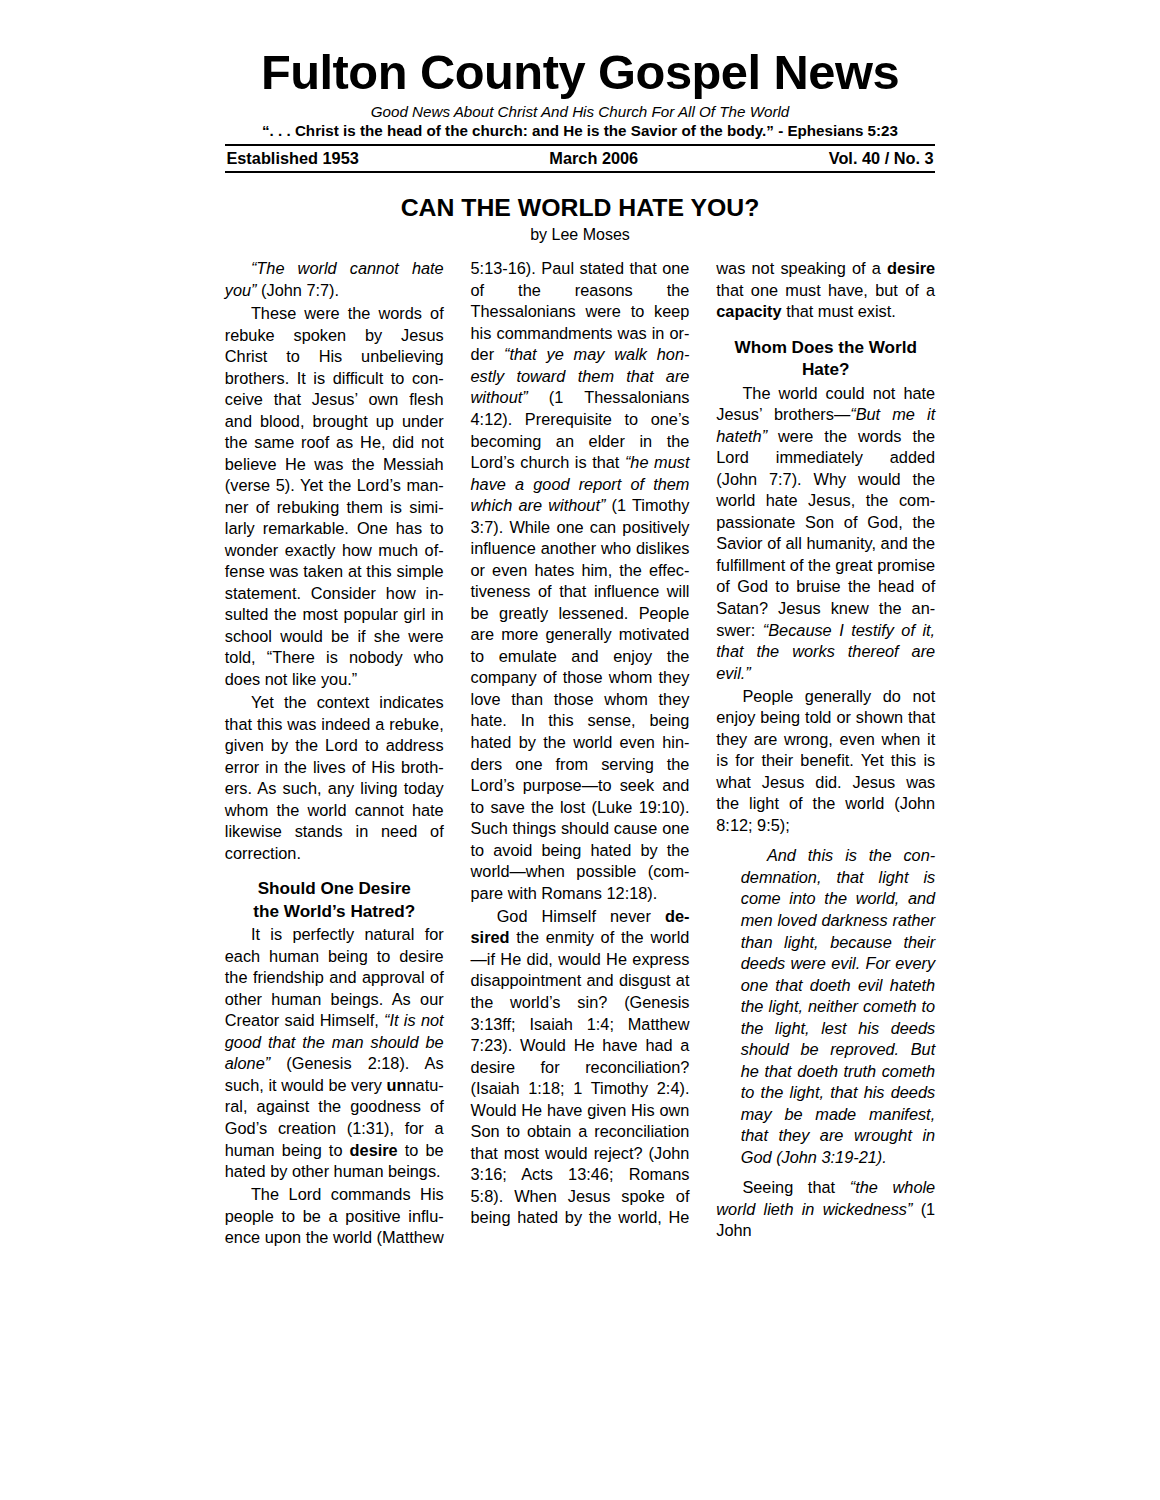Fulton County Gospel News
Good News About Christ And His Church For All Of The World
“. . . Christ is the head of the church: and He is the Savior of the body.” - Ephesians 5:23
Established 1953 March 2006 Vol. 40 / No. 3
CAN THE WORLD HATE YOU?
by Lee Moses
“The world cannot hate you” (John 7:7).
These were the words of rebuke spoken by Jesus Christ to His unbelieving brothers. It is difficult to conceive that Jesus’ own flesh and blood, brought up under the same roof as He, did not believe He was the Messiah (verse 5). Yet the Lord’s manner of rebuking them is similarly remarkable. One has to wonder exactly how much offense was taken at this simple statement. Consider how insulted the most popular girl in school would be if she were told, “There is nobody who does not like you.”
Yet the context indicates that this was indeed a rebuke, given by the Lord to address error in the lives of His brothers. As such, any living today whom the world cannot hate likewise stands in need of correction.
Should One Desire
the World’s Hatred?
It is perfectly natural for each human being to desire the friendship and approval of other human beings. As our Creator said Himself, “It is not good that the man should be alone” (Genesis 2:18). As such, it would be very unnatural, against the goodness of God’s creation (1:31), for a human being to desire to be hated by other human beings.
The Lord commands His people to be a positive influence upon the world (Matthew 5:13-16). Paul stated that one of the reasons the Thessalonians were to keep his commandments was in order “that ye may walk honestly toward them that are without” (1 Thessalonians 4:12). Prerequisite to one’s becoming an elder in the Lord’s church is that “he must have a good report of them which are without” (1 Timothy 3:7). While one can positively influence another who dislikes or even hates him, the effectiveness of that influence will be greatly lessened. People are more generally motivated to emulate and enjoy the company of those whom they love than those whom they hate. In this sense, being hated by the world even hinders one from serving the Lord’s purpose—to seek and to save the lost (Luke 19:10). Such things should cause one to avoid being hated by the world—when possible (compare with Romans 12:18).
God Himself never desired the enmity of the world—if He did, would He express disappointment and disgust at the world’s sin? (Genesis 3:13ff; Isaiah 1:4; Matthew 7:23). Would He have had a desire for reconciliation? (Isaiah 1:18; 1 Timothy 2:4). Would He have given His own Son to obtain a reconciliation that most would reject? (John 3:16; Acts 13:46; Romans 5:8). When Jesus spoke of being hated by the world, He was not speaking of a desire that one must have, but of a capacity that must exist.
Whom Does the World Hate?
The world could not hate Jesus’ brothers—“But me it hateth” were the words the Lord immediately added (John 7:7). Why would the world hate Jesus, the compassionate Son of God, the Savior of all humanity, and the fulfillment of the great promise of God to bruise the head of Satan? Jesus knew the answer: “Because I testify of it, that the works thereof are evil.”
People generally do not enjoy being told or shown that they are wrong, even when it is for their benefit. Yet this is what Jesus did. Jesus was the light of the world (John 8:12; 9:5);
And this is the condemnation, that light is come into the world, and men loved darkness rather than light, because their deeds were evil. For every one that doeth evil hateth the light, neither cometh to the light, lest his deeds should be reproved. But he that doeth truth cometh to the light, that his deeds may be made manifest, that they are wrought in God (John 3:19-21).
Seeing that “the whole world lieth in wickedness” (1 John